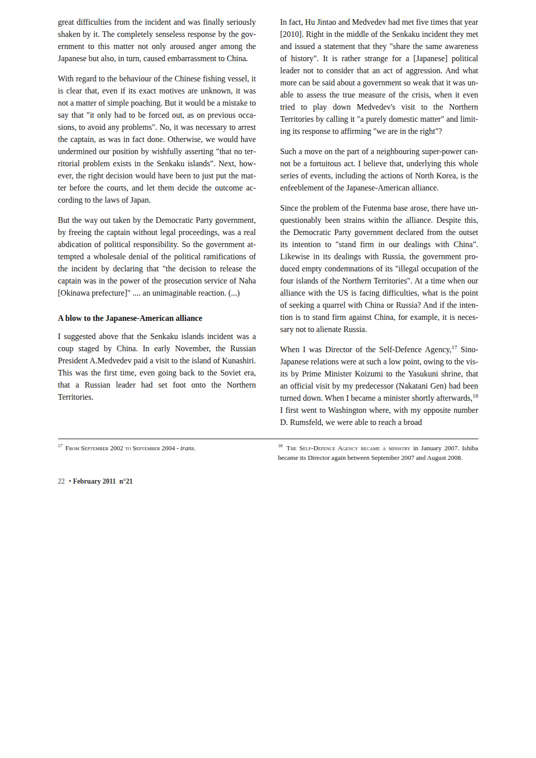great difficulties from the incident and was finally seriously shaken by it. The completely senseless response by the government to this matter not only aroused anger among the Japanese but also, in turn, caused embarrassment to China.
With regard to the behaviour of the Chinese fishing vessel, it is clear that, even if its exact motives are unknown, it was not a matter of simple poaching. But it would be a mistake to say that "it only had to be forced out, as on previous occasions, to avoid any problems". No, it was necessary to arrest the captain, as was in fact done. Otherwise, we would have undermined our position by wishfully asserting "that no territorial problem exists in the Senkaku islands". Next, however, the right decision would have been to just put the matter before the courts, and let them decide the outcome according to the laws of Japan.
But the way out taken by the Democratic Party government, by freeing the captain without legal proceedings, was a real abdication of political responsibility. So the government attempted a wholesale denial of the political ramifications of the incident by declaring that "the decision to release the captain was in the power of the prosecution service of Naha [Okinawa prefecture]" .... an unimaginable reaction. (...)
A blow to the Japanese-American alliance
I suggested above that the Senkaku islands incident was a coup staged by China. In early November, the Russian President A.Medvedev paid a visit to the island of Kunashiri. This was the first time, even going back to the Soviet era, that a Russian leader had set foot onto the Northern Territories.
In fact, Hu Jintao and Medvedev had met five times that year [2010]. Right in the middle of the Senkaku incident they met and issued a statement that they "share the same awareness of history". It is rather strange for a [Japanese] political leader not to consider that an act of aggression. And what more can be said about a government so weak that it was unable to assess the true measure of the crisis, when it even tried to play down Medvedev's visit to the Northern Territories by calling it "a purely domestic matter" and limiting its response to affirming "we are in the right"?
Such a move on the part of a neighbouring super-power cannot be a fortuitous act. I believe that, underlying this whole series of events, including the actions of North Korea, is the enfeeblement of the Japanese-American alliance.
Since the problem of the Futenma base arose, there have unquestionably been strains within the alliance. Despite this, the Democratic Party government declared from the outset its intention to "stand firm in our dealings with China". Likewise in its dealings with Russia, the government produced empty condemnations of its "illegal occupation of the four islands of the Northern Territories". At a time when our alliance with the US is facing difficulties, what is the point of seeking a quarrel with China or Russia? And if the intention is to stand firm against China, for example, it is necessary not to alienate Russia.
When I was Director of the Self-Defence Agency,17 Sino-Japanese relations were at such a low point, owing to the visits by Prime Minister Koizumi to the Yasukuni shrine, that an official visit by my predecessor (Nakatani Gen) had been turned down. When I became a minister shortly afterwards,18 I first went to Washington where, with my opposite number D. Rumsfeld, we were able to reach a broad
17 From September 2002 to September 2004 - trans.
18 The Self-Defence Agency became a ministry in January 2007. Ishiba became its Director again between September 2007 and August 2008.
22• February 2011 n°21